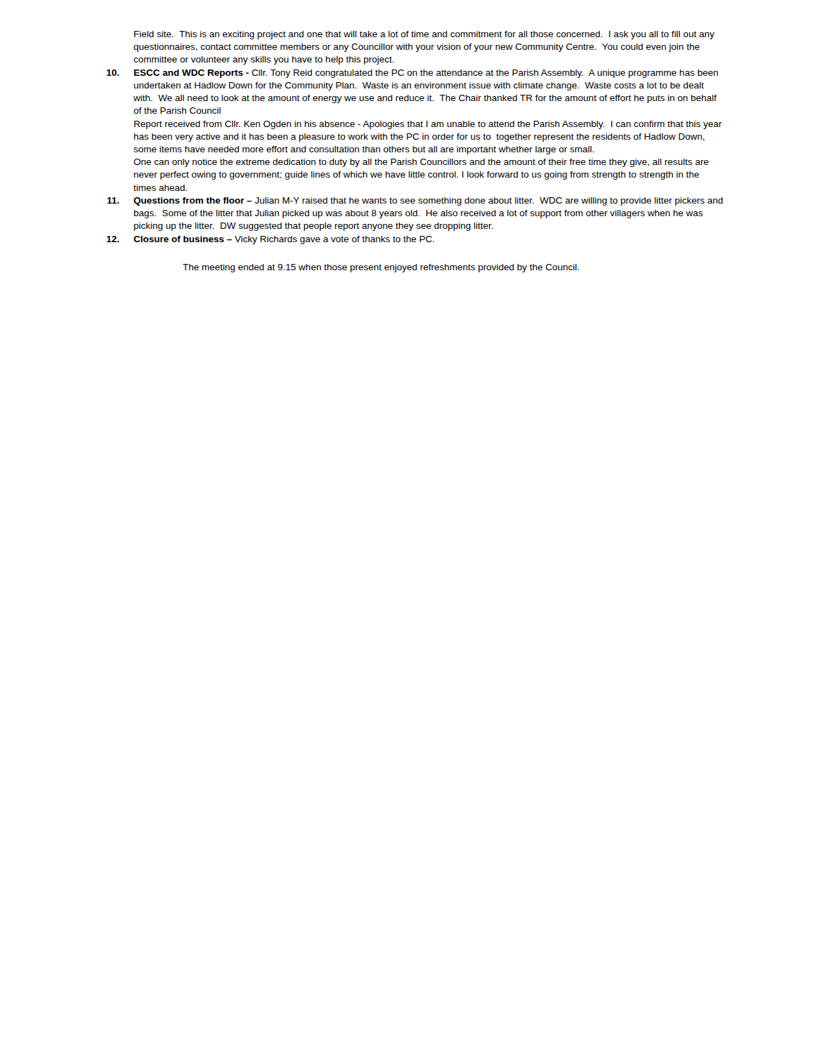Field site. This is an exciting project and one that will take a lot of time and commitment for all those concerned. I ask you all to fill out any questionnaires, contact committee members or any Councillor with your vision of your new Community Centre. You could even join the committee or volunteer any skills you have to help this project.
10. ESCC and WDC Reports - Cllr. Tony Reid congratulated the PC on the attendance at the Parish Assembly. A unique programme has been undertaken at Hadlow Down for the Community Plan. Waste is an environment issue with climate change. Waste costs a lot to be dealt with. We all need to look at the amount of energy we use and reduce it. The Chair thanked TR for the amount of effort he puts in on behalf of the Parish Council Report received from Cllr. Ken Ogden in his absence - Apologies that I am unable to attend the Parish Assembly. I can confirm that this year has been very active and it has been a pleasure to work with the PC in order for us to together represent the residents of Hadlow Down, some items have needed more effort and consultation than others but all are important whether large or small. One can only notice the extreme dedication to duty by all the Parish Councillors and the amount of their free time they give, all results are never perfect owing to government; guide lines of which we have little control. I look forward to us going from strength to strength in the times ahead.
11. Questions from the floor – Julian M-Y raised that he wants to see something done about litter. WDC are willing to provide litter pickers and bags. Some of the litter that Julian picked up was about 8 years old. He also received a lot of support from other villagers when he was picking up the litter. DW suggested that people report anyone they see dropping litter.
12. Closure of business – Vicky Richards gave a vote of thanks to the PC.
The meeting ended at 9.15 when those present enjoyed refreshments provided by the Council.